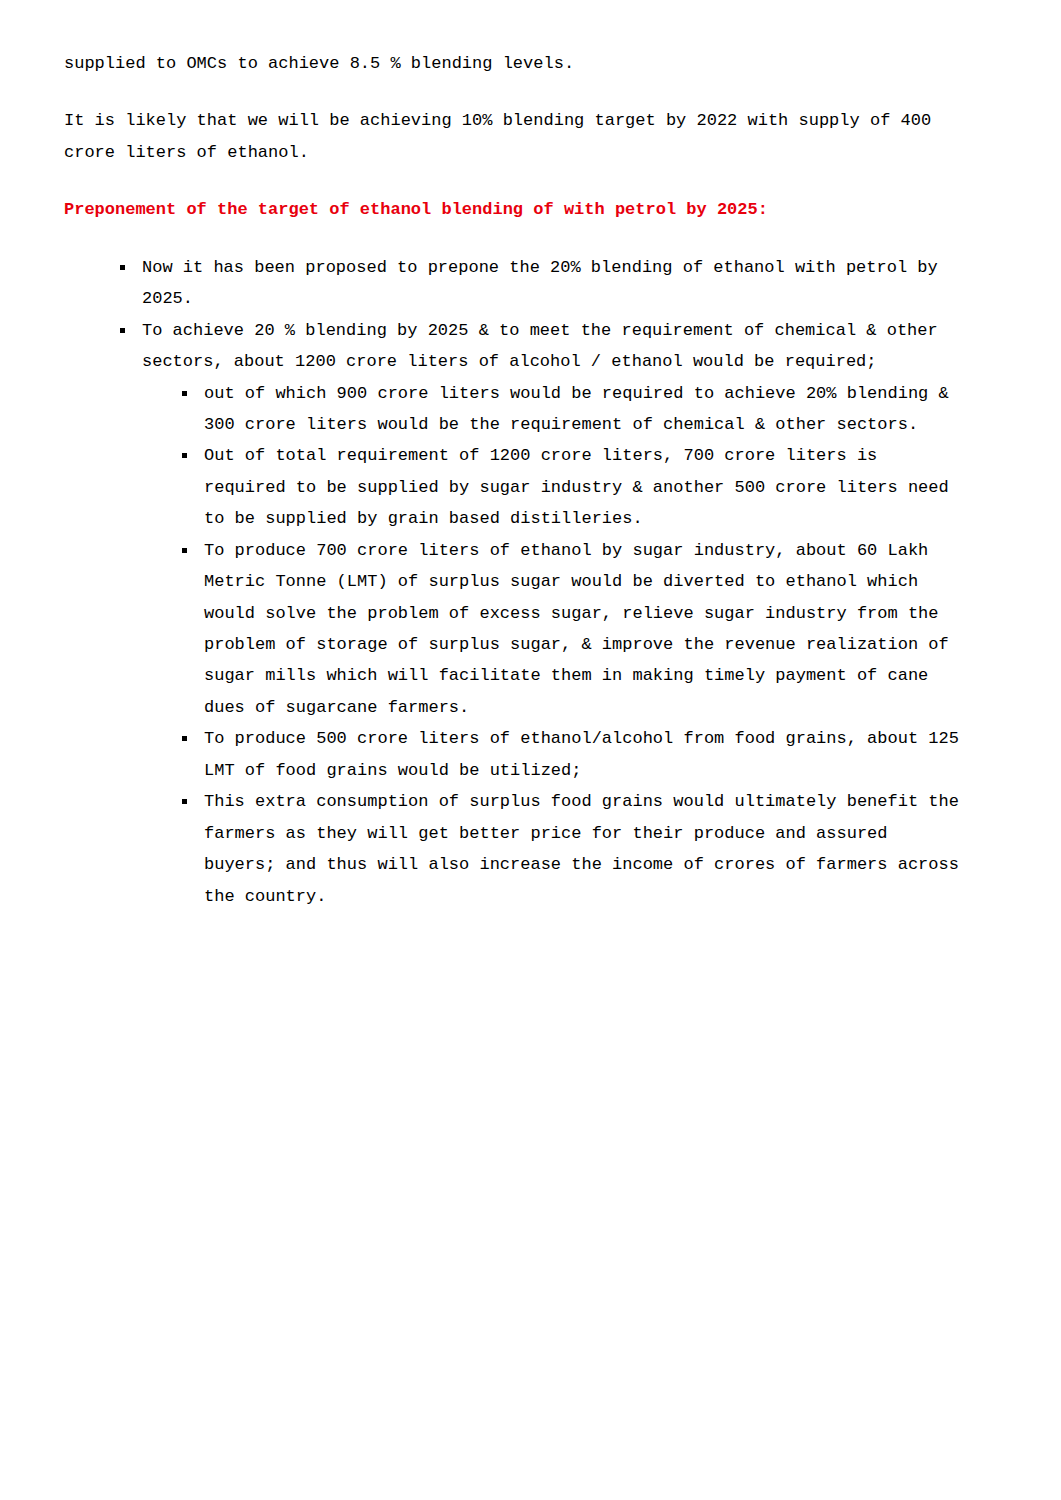supplied to OMCs to achieve 8.5 % blending levels.
It is likely that we will be achieving 10% blending target by 2022 with supply of 400 crore liters of ethanol.
Preponement of the target of ethanol blending of with petrol by 2025:
Now it has been proposed to prepone the 20% blending of ethanol with petrol by 2025.
To achieve 20 % blending by 2025 & to meet the requirement of chemical & other sectors, about 1200 crore liters of alcohol / ethanol would be required;
out of which 900 crore liters would be required to achieve 20% blending & 300 crore liters would be the requirement of chemical & other sectors.
Out of total requirement of 1200 crore liters, 700 crore liters is required to be supplied by sugar industry & another 500 crore liters need to be supplied by grain based distilleries.
To produce 700 crore liters of ethanol by sugar industry, about 60 Lakh Metric Tonne (LMT) of surplus sugar would be diverted to ethanol which would solve the problem of excess sugar, relieve sugar industry from the problem of storage of surplus sugar, & improve the revenue realization of sugar mills which will facilitate them in making timely payment of cane dues of sugarcane farmers.
To produce 500 crore liters of ethanol/alcohol from food grains, about 125 LMT of food grains would be utilized;
This extra consumption of surplus food grains would ultimately benefit the farmers as they will get better price for their produce and assured buyers; and thus will also increase the income of crores of farmers across the country.